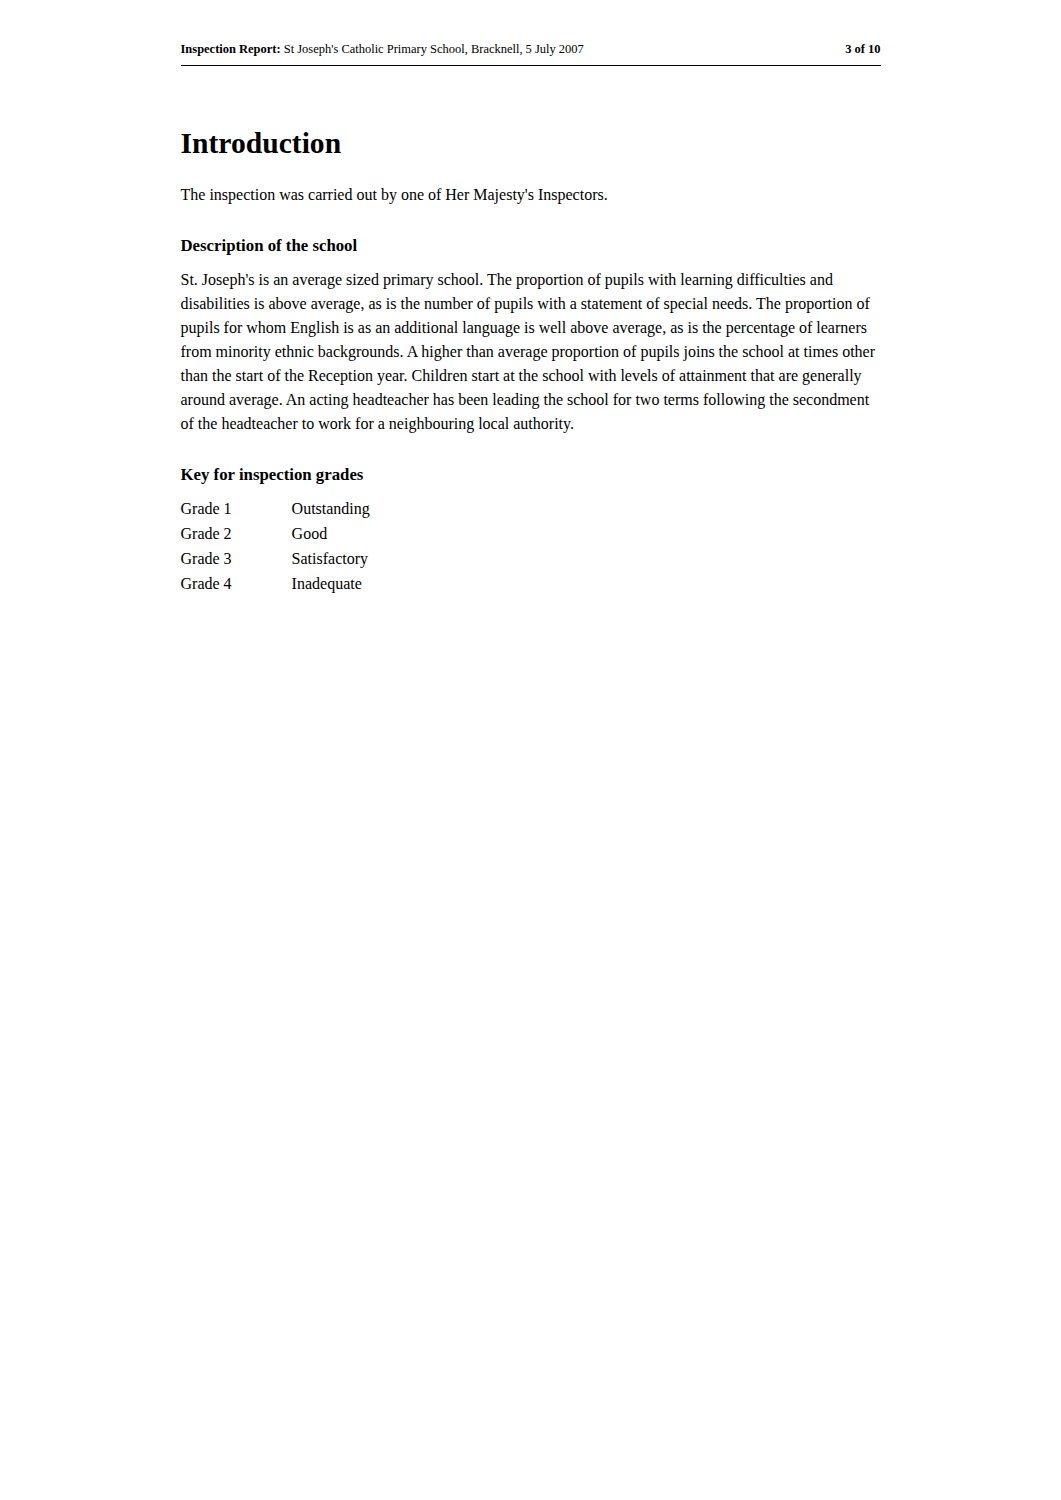Inspection Report: St Joseph's Catholic Primary School, Bracknell, 5 July 2007
3 of 10
Introduction
The inspection was carried out by one of Her Majesty's Inspectors.
Description of the school
St. Joseph's is an average sized primary school. The proportion of pupils with learning difficulties and disabilities is above average, as is the number of pupils with a statement of special needs. The proportion of pupils for whom English is as an additional language is well above average, as is the percentage of learners from minority ethnic backgrounds. A higher than average proportion of pupils joins the school at times other than the start of the Reception year. Children start at the school with levels of attainment that are generally around average. An acting headteacher has been leading the school for two terms following the secondment of the headteacher to work for a neighbouring local authority.
Key for inspection grades
| Grade 1 | Outstanding |
| Grade 2 | Good |
| Grade 3 | Satisfactory |
| Grade 4 | Inadequate |